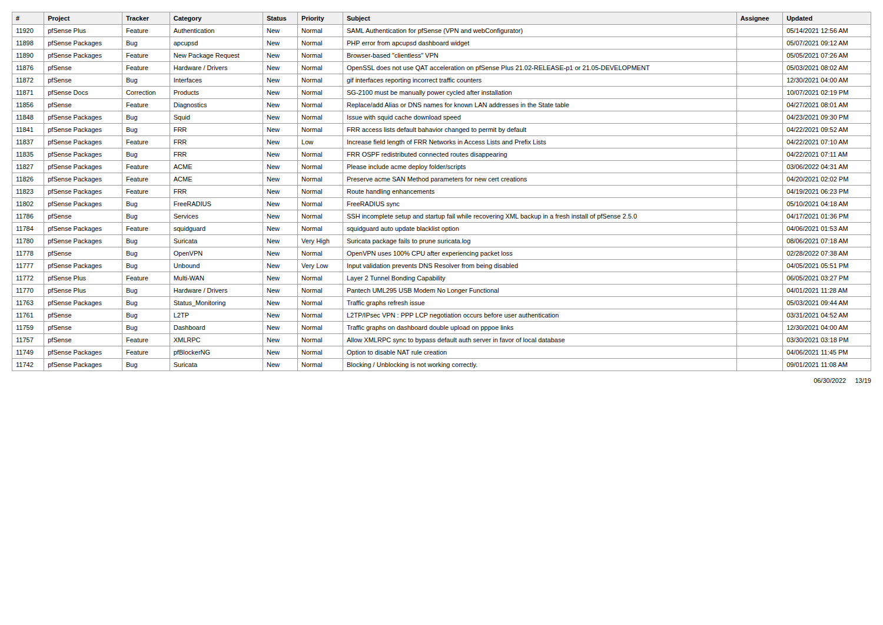Redmine issue list
| # | Project | Tracker | Category | Status | Priority | Subject | Assignee | Updated |
| --- | --- | --- | --- | --- | --- | --- | --- | --- |
| 11920 | pfSense Plus | Feature | Authentication | New | Normal | SAML Authentication for pfSense (VPN and webConfigurator) | | 05/14/2021 12:56 AM |
| 11898 | pfSense Packages | Bug | apcupsd | New | Normal | PHP error from apcupsd dashboard widget | | 05/07/2021 09:12 AM |
| 11890 | pfSense Packages | Feature | New Package Request | New | Normal | Browser-based "clientless" VPN | | 05/05/2021 07:26 AM |
| 11876 | pfSense | Feature | Hardware / Drivers | New | Normal | OpenSSL does not use QAT acceleration on pfSense Plus 21.02-RELEASE-p1 or 21.05-DEVELOPMENT | | 05/03/2021 08:02 AM |
| 11872 | pfSense | Bug | Interfaces | New | Normal | gif interfaces reporting incorrect traffic counters | | 12/30/2021 04:00 AM |
| 11871 | pfSense Docs | Correction | Products | New | Normal | SG-2100 must be manually power cycled after installation | | 10/07/2021 02:19 PM |
| 11856 | pfSense | Feature | Diagnostics | New | Normal | Replace/add Alias or DNS names for known LAN addresses in the State table | | 04/27/2021 08:01 AM |
| 11848 | pfSense Packages | Bug | Squid | New | Normal | Issue with squid cache download speed | | 04/23/2021 09:30 PM |
| 11841 | pfSense Packages | Bug | FRR | New | Normal | FRR access lists default bahavior changed to permit by default | | 04/22/2021 09:52 AM |
| 11837 | pfSense Packages | Feature | FRR | New | Low | Increase field length of FRR Networks in Access Lists and Prefix Lists | | 04/22/2021 07:10 AM |
| 11835 | pfSense Packages | Bug | FRR | New | Normal | FRR OSPF redistributed connected routes disappearing | | 04/22/2021 07:11 AM |
| 11827 | pfSense Packages | Feature | ACME | New | Normal | Please include acme deploy folder/scripts | | 03/06/2022 04:31 AM |
| 11826 | pfSense Packages | Feature | ACME | New | Normal | Preserve acme SAN Method parameters for new cert creations | | 04/20/2021 02:02 PM |
| 11823 | pfSense Packages | Feature | FRR | New | Normal | Route handling enhancements | | 04/19/2021 06:23 PM |
| 11802 | pfSense Packages | Bug | FreeRADIUS | New | Normal | FreeRADIUS sync | | 05/10/2021 04:18 AM |
| 11786 | pfSense | Bug | Services | New | Normal | SSH incomplete setup and startup fail while recovering XML backup in a fresh install of pfSense 2.5.0 | | 04/17/2021 01:36 PM |
| 11784 | pfSense Packages | Feature | squidguard | New | Normal | squidguard auto update blacklist option | | 04/06/2021 01:53 AM |
| 11780 | pfSense Packages | Bug | Suricata | New | Very High | Suricata package fails to prune suricata.log | | 08/06/2021 07:18 AM |
| 11778 | pfSense | Bug | OpenVPN | New | Normal | OpenVPN uses 100% CPU after experiencing packet loss | | 02/28/2022 07:38 AM |
| 11777 | pfSense Packages | Bug | Unbound | New | Very Low | Input validation prevents DNS Resolver from being disabled | | 04/05/2021 05:51 PM |
| 11772 | pfSense Plus | Feature | Multi-WAN | New | Normal | Layer 2 Tunnel Bonding Capability | | 06/05/2021 03:27 PM |
| 11770 | pfSense Plus | Bug | Hardware / Drivers | New | Normal | Pantech UML295 USB Modem No Longer Functional | | 04/01/2021 11:28 AM |
| 11763 | pfSense Packages | Bug | Status_Monitoring | New | Normal | Traffic graphs refresh issue | | 05/03/2021 09:44 AM |
| 11761 | pfSense | Bug | L2TP | New | Normal | L2TP/IPsec VPN : PPP LCP negotiation occurs before user authentication | | 03/31/2021 04:52 AM |
| 11759 | pfSense | Bug | Dashboard | New | Normal | Traffic graphs on dashboard double upload on pppoe links | | 12/30/2021 04:00 AM |
| 11757 | pfSense | Feature | XMLRPC | New | Normal | Allow XMLRPC sync to bypass default auth server in favor of local database | | 03/30/2021 03:18 PM |
| 11749 | pfSense Packages | Feature | pfBlockerNG | New | Normal | Option to disable NAT rule creation | | 04/06/2021 11:45 PM |
| 11742 | pfSense Packages | Bug | Suricata | New | Normal | Blocking / Unblocking is not working correctly. | | 09/01/2021 11:08 AM |
06/30/2022 13/19